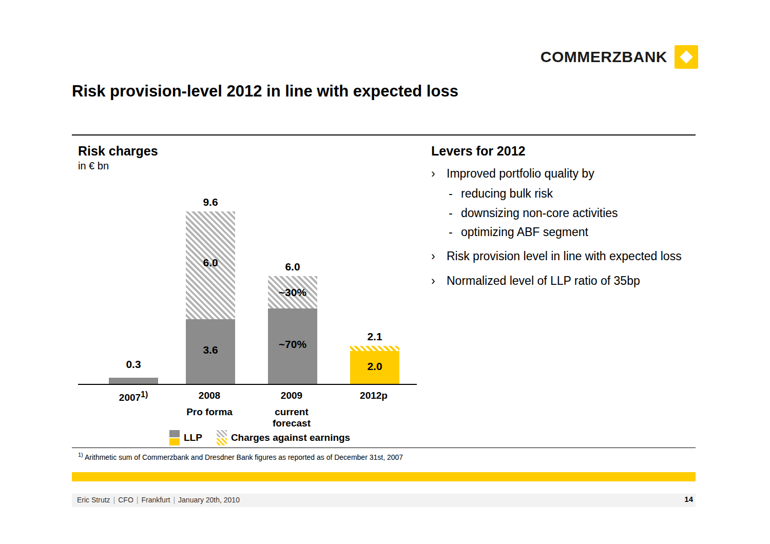COMMERZBANK
Risk provision-level 2012 in line with expected loss
Risk charges
in € bn
0.3
9.6
6.0
3.6
6.0
~30%
~70%
2.1
2.0
20071)
2008
2009
2012p
Pro forma
current forecast
LLP
Charges against earnings
1) Arithmetic sum of Commerzbank and Dresdner Bank figures as reported as of December 31st, 2007
Levers for 2012
Improved portfolio quality by
reducing bulk risk
downsizing non-core activities
optimizing ABF segment
Risk provision level in line with expected loss
Normalized level of LLP ratio of 35bp
Eric Strutz|CFO|Frankfurt|January 20th, 2010
14